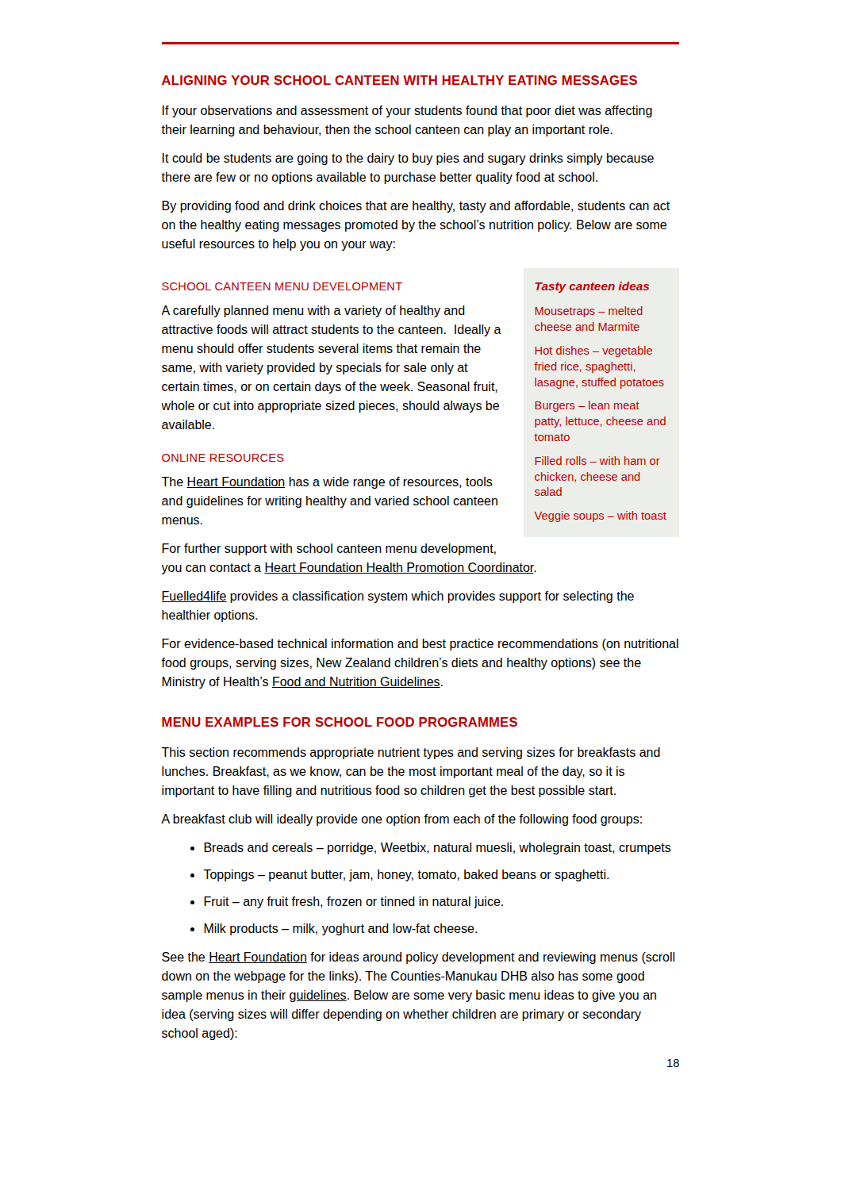Aligning your school canteen with healthy eating messages
If your observations and assessment of your students found that poor diet was affecting their learning and behaviour, then the school canteen can play an important role.
It could be students are going to the dairy to buy pies and sugary drinks simply because there are few or no options available to purchase better quality food at school.
By providing food and drink choices that are healthy, tasty and affordable, students can act on the healthy eating messages promoted by the school’s nutrition policy. Below are some useful resources to help you on your way:
Tasty canteen ideas
Mousetraps – melted cheese and Marmite
Hot dishes – vegetable fried rice, spaghetti, lasagne, stuffed potatoes
Burgers – lean meat patty, lettuce, cheese and tomato
Filled rolls – with ham or chicken, cheese and salad
Veggie soups – with toast
School canteen menu development
A carefully planned menu with a variety of healthy and attractive foods will attract students to the canteen. Ideally a menu should offer students several items that remain the same, with variety provided by specials for sale only at certain times, or on certain days of the week. Seasonal fruit, whole or cut into appropriate sized pieces, should always be available.
Online resources
The Heart Foundation has a wide range of resources, tools and guidelines for writing healthy and varied school canteen menus.
For further support with school canteen menu development, you can contact a Heart Foundation Health Promotion Coordinator.
Fuelled4life provides a classification system which provides support for selecting the healthier options.
For evidence-based technical information and best practice recommendations (on nutritional food groups, serving sizes, New Zealand children’s diets and healthy options) see the Ministry of Health’s Food and Nutrition Guidelines.
Menu examples for school food programmes
This section recommends appropriate nutrient types and serving sizes for breakfasts and lunches. Breakfast, as we know, can be the most important meal of the day, so it is important to have filling and nutritious food so children get the best possible start.
A breakfast club will ideally provide one option from each of the following food groups:
Breads and cereals – porridge, Weetbix, natural muesli, wholegrain toast, crumpets
Toppings – peanut butter, jam, honey, tomato, baked beans or spaghetti.
Fruit – any fruit fresh, frozen or tinned in natural juice.
Milk products – milk, yoghurt and low-fat cheese.
See the Heart Foundation for ideas around policy development and reviewing menus (scroll down on the webpage for the links). The Counties-Manukau DHB also has some good sample menus in their guidelines. Below are some very basic menu ideas to give you an idea (serving sizes will differ depending on whether children are primary or secondary school aged):
18